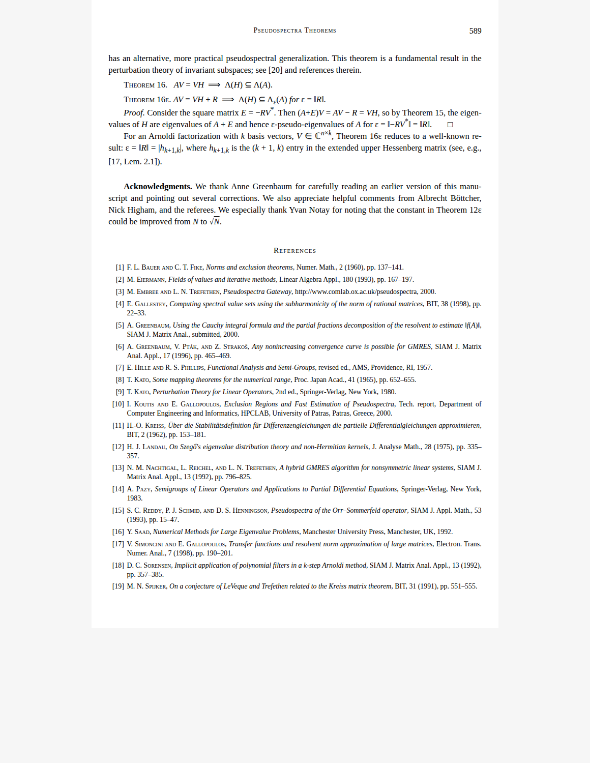Pseudospectra Theorems 589
has an alternative, more practical pseudospectral generalization. This theorem is a fundamental result in the perturbation theory of invariant subspaces; see [20] and references therein.
Theorem 16. AV = VH ⟹ Λ(H) ⊆ Λ(A).
Theorem 16ε. AV = VH + R ⟹ Λ(H) ⊆ Λε(A) for ε = ‖R‖.
Proof. Consider the square matrix E = −RV*. Then (A+E)V = AV − R = VH, so by Theorem 15, the eigenvalues of H are eigenvalues of A + E and hence ε-pseudo-eigenvalues of A for ε = ‖−RV*‖ = ‖R‖. □
For an Arnoldi factorization with k basis vectors, V ∈ ℂn×k, Theorem 16ε reduces to a well-known result: ε = ‖R‖ = |hk+1,k|, where hk+1,k is the (k + 1, k) entry in the extended upper Hessenberg matrix (see, e.g., [17, Lem. 2.1]).
Acknowledgments. We thank Anne Greenbaum for carefully reading an earlier version of this manuscript and pointing out several corrections. We also appreciate helpful comments from Albrecht Böttcher, Nick Higham, and the referees. We especially thank Yvan Notay for noting that the constant in Theorem 12ε could be improved from N to √N.
References
[1] F. L. Bauer and C. T. Fike, Norms and exclusion theorems, Numer. Math., 2 (1960), pp. 137–141.
[2] M. Eiermann, Fields of values and iterative methods, Linear Algebra Appl., 180 (1993), pp. 167–197.
[3] M. Embree and L. N. Trefethen, Pseudospectra Gateway, http://www.comlab.ox.ac.uk/pseudospectra, 2000.
[4] E. Gallestey, Computing spectral value sets using the subharmonicity of the norm of rational matrices, BIT, 38 (1998), pp. 22–33.
[5] A. Greenbaum, Using the Cauchy integral formula and the partial fractions decomposition of the resolvent to estimate ‖f(A)‖, SIAM J. Matrix Anal., submitted, 2000.
[6] A. Greenbaum, V. Pták, and Z. Strakoš, Any nonincreasing convergence curve is possible for GMRES, SIAM J. Matrix Anal. Appl., 17 (1996), pp. 465–469.
[7] E. Hille and R. S. Phillips, Functional Analysis and Semi-Groups, revised ed., AMS, Providence, RI, 1957.
[8] T. Kato, Some mapping theorems for the numerical range, Proc. Japan Acad., 41 (1965), pp. 652–655.
[9] T. Kato, Perturbation Theory for Linear Operators, 2nd ed., Springer-Verlag, New York, 1980.
[10] I. Koutis and E. Gallopoulos, Exclusion Regions and Fast Estimation of Pseudospectra, Tech. report, Department of Computer Engineering and Informatics, HPCLAB, University of Patras, Patras, Greece, 2000.
[11] H.-O. Kreiss, Über die Stabilitätsdefinition für Differenzengleichungen die partielle Differentialgleichungen approximieren, BIT, 2 (1962), pp. 153–181.
[12] H. J. Landau, On Szegő's eigenvalue distribution theory and non-Hermitian kernels, J. Analyse Math., 28 (1975), pp. 335–357.
[13] N. M. Nachtigal, L. Reichel, and L. N. Trefethen, A hybrid GMRES algorithm for nonsymmetric linear systems, SIAM J. Matrix Anal. Appl., 13 (1992), pp. 796–825.
[14] A. Pazy, Semigroups of Linear Operators and Applications to Partial Differential Equations, Springer-Verlag, New York, 1983.
[15] S. C. Reddy, P. J. Schmid, and D. S. Henningson, Pseudospectra of the Orr–Sommerfeld operator, SIAM J. Appl. Math., 53 (1993), pp. 15–47.
[16] Y. Saad, Numerical Methods for Large Eigenvalue Problems, Manchester University Press, Manchester, UK, 1992.
[17] V. Simoncini and E. Gallopoulos, Transfer functions and resolvent norm approximation of large matrices, Electron. Trans. Numer. Anal., 7 (1998), pp. 190–201.
[18] D. C. Sorensen, Implicit application of polynomial filters in a k-step Arnoldi method, SIAM J. Matrix Anal. Appl., 13 (1992), pp. 357–385.
[19] M. N. Spijker, On a conjecture of LeVeque and Trefethen related to the Kreiss matrix theorem, BIT, 31 (1991), pp. 551–555.